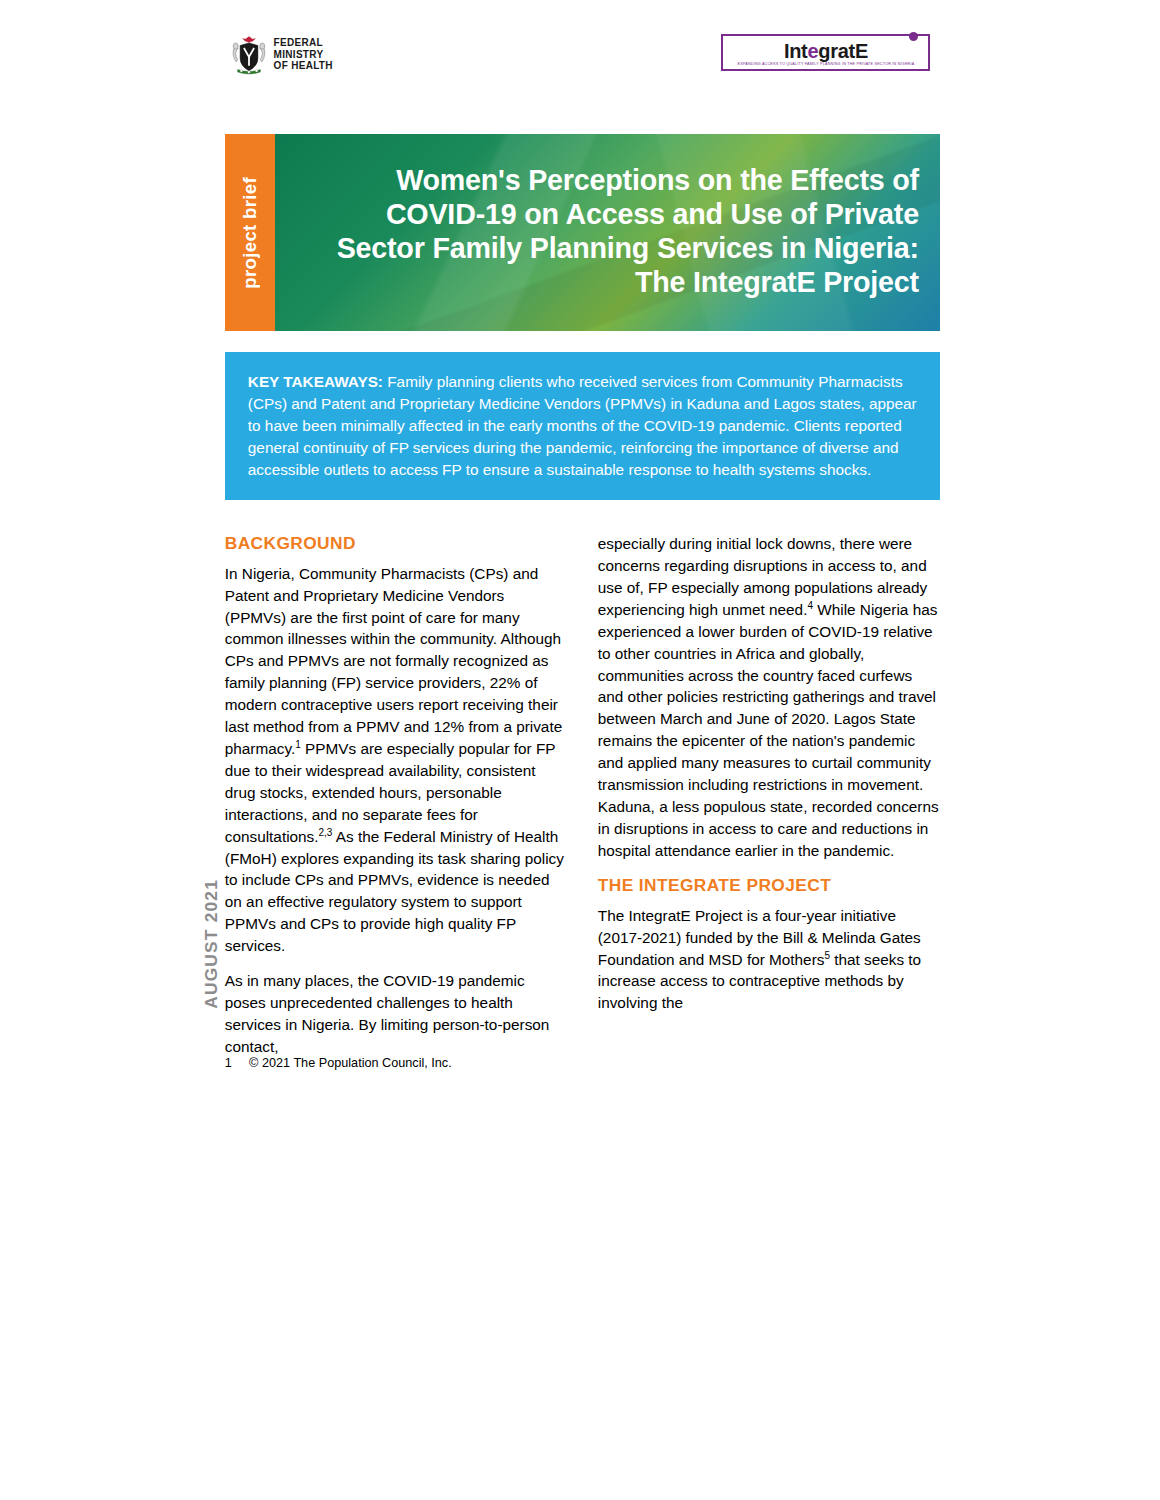FEDERAL
MINISTRY
OF HEALTH
IntegratE
EXPANDING ACCESS TO QUALITY FAMILY PLANNING IN THE PRIVATE SECTOR IN NIGERIA
project brief
Women's Perceptions on the Effects of COVID-19 on Access and Use of Private Sector Family Planning Services in Nigeria: The IntegratE Project
KEY TAKEAWAYS: Family planning clients who received services from Community Pharmacists (CPs) and Patent and Proprietary Medicine Vendors (PPMVs) in Kaduna and Lagos states, appear to have been minimally affected in the early months of the COVID-19 pandemic. Clients reported general continuity of FP services during the pandemic, reinforcing the importance of diverse and accessible outlets to access FP to ensure a sustainable response to health systems shocks.
BACKGROUND
In Nigeria, Community Pharmacists (CPs) and Patent and Proprietary Medicine Vendors (PPMVs) are the first point of care for many common illnesses within the community. Although CPs and PPMVs are not formally recognized as family planning (FP) service providers, 22% of modern contraceptive users report receiving their last method from a PPMV and 12% from a private pharmacy.1 PPMVs are especially popular for FP due to their widespread availability, consistent drug stocks, extended hours, personable interactions, and no separate fees for consultations.2,3 As the Federal Ministry of Health (FMoH) explores expanding its task sharing policy to include CPs and PPMVs, evidence is needed on an effective regulatory system to support PPMVs and CPs to provide high quality FP services.
As in many places, the COVID-19 pandemic poses unprecedented challenges to health services in Nigeria. By limiting person-to-person contact,
especially during initial lock downs, there were concerns regarding disruptions in access to, and use of, FP especially among populations already experiencing high unmet need.4 While Nigeria has experienced a lower burden of COVID-19 relative to other countries in Africa and globally, communities across the country faced curfews and other policies restricting gatherings and travel between March and June of 2020. Lagos State remains the epicenter of the nation's pandemic and applied many measures to curtail community transmission including restrictions in movement. Kaduna, a less populous state, recorded concerns in disruptions in access to care and reductions in hospital attendance earlier in the pandemic.
THE INTEGRATE PROJECT
The IntegratE Project is a four-year initiative (2017-2021) funded by the Bill & Melinda Gates Foundation and MSD for Mothers5 that seeks to increase access to contraceptive methods by involving the
AUGUST 2021
1© 2021 The Population Council, Inc.